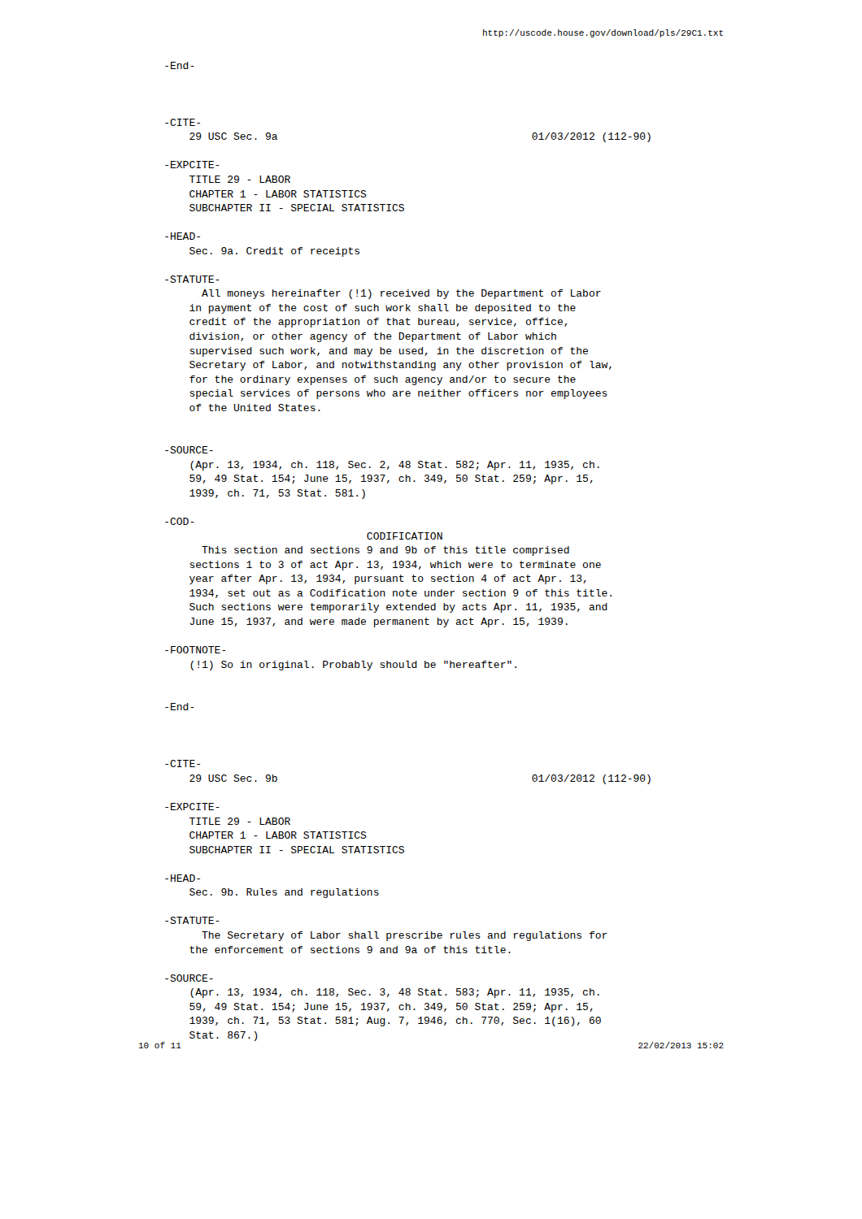http://uscode.house.gov/download/pls/29C1.txt
    -End-



    -CITE-
        29 USC Sec. 9a                                        01/03/2012 (112-90)

    -EXPCITE-
        TITLE 29 - LABOR
        CHAPTER 1 - LABOR STATISTICS
        SUBCHAPTER II - SPECIAL STATISTICS

    -HEAD-
        Sec. 9a. Credit of receipts

    -STATUTE-
          All moneys hereinafter (!1) received by the Department of Labor
        in payment of the cost of such work shall be deposited to the
        credit of the appropriation of that bureau, service, office,
        division, or other agency of the Department of Labor which
        supervised such work, and may be used, in the discretion of the
        Secretary of Labor, and notwithstanding any other provision of law,
        for the ordinary expenses of such agency and/or to secure the
        special services of persons who are neither officers nor employees
        of the United States.


    -SOURCE-
        (Apr. 13, 1934, ch. 118, Sec. 2, 48 Stat. 582; Apr. 11, 1935, ch.
        59, 49 Stat. 154; June 15, 1937, ch. 349, 50 Stat. 259; Apr. 15,
        1939, ch. 71, 53 Stat. 581.)

    -COD-
                                    CODIFICATION
          This section and sections 9 and 9b of this title comprised
        sections 1 to 3 of act Apr. 13, 1934, which were to terminate one
        year after Apr. 13, 1934, pursuant to section 4 of act Apr. 13,
        1934, set out as a Codification note under section 9 of this title.
        Such sections were temporarily extended by acts Apr. 11, 1935, and
        June 15, 1937, and were made permanent by act Apr. 15, 1939.

    -FOOTNOTE-
        (!1) So in original. Probably should be "hereafter".


    -End-



    -CITE-
        29 USC Sec. 9b                                        01/03/2012 (112-90)

    -EXPCITE-
        TITLE 29 - LABOR
        CHAPTER 1 - LABOR STATISTICS
        SUBCHAPTER II - SPECIAL STATISTICS

    -HEAD-
        Sec. 9b. Rules and regulations

    -STATUTE-
          The Secretary of Labor shall prescribe rules and regulations for
        the enforcement of sections 9 and 9a of this title.

    -SOURCE-
        (Apr. 13, 1934, ch. 118, Sec. 3, 48 Stat. 583; Apr. 11, 1935, ch.
        59, 49 Stat. 154; June 15, 1937, ch. 349, 50 Stat. 259; Apr. 15,
        1939, ch. 71, 53 Stat. 581; Aug. 7, 1946, ch. 770, Sec. 1(16), 60
        Stat. 867.)
10 of 11 22/02/2013 15:02